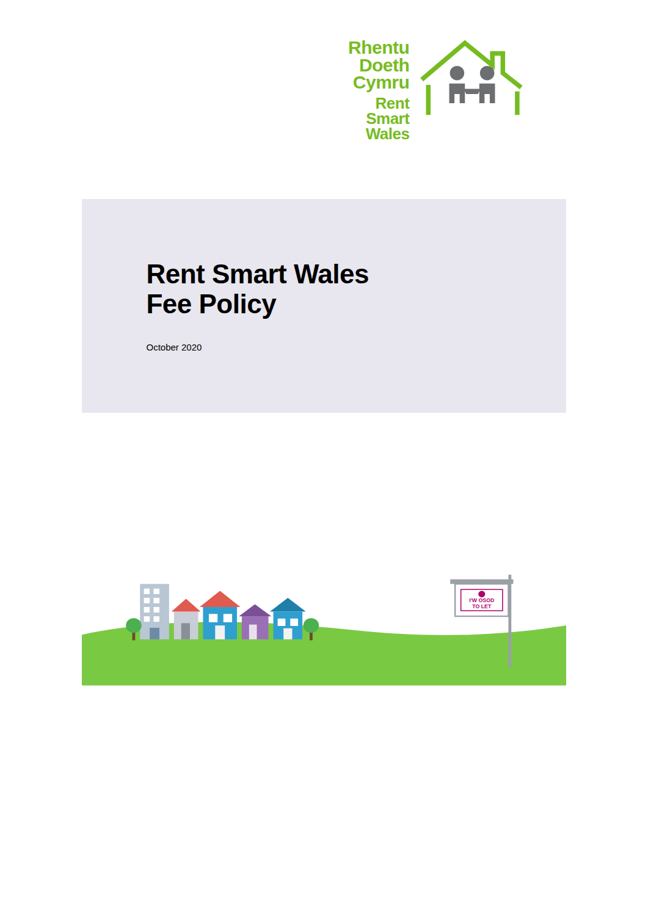Rhentu
Doeth
Cymru
Rent
Smart
Wales
Rent Smart Wales
Fee Policy
October 2020
I'W OSOD TO LET